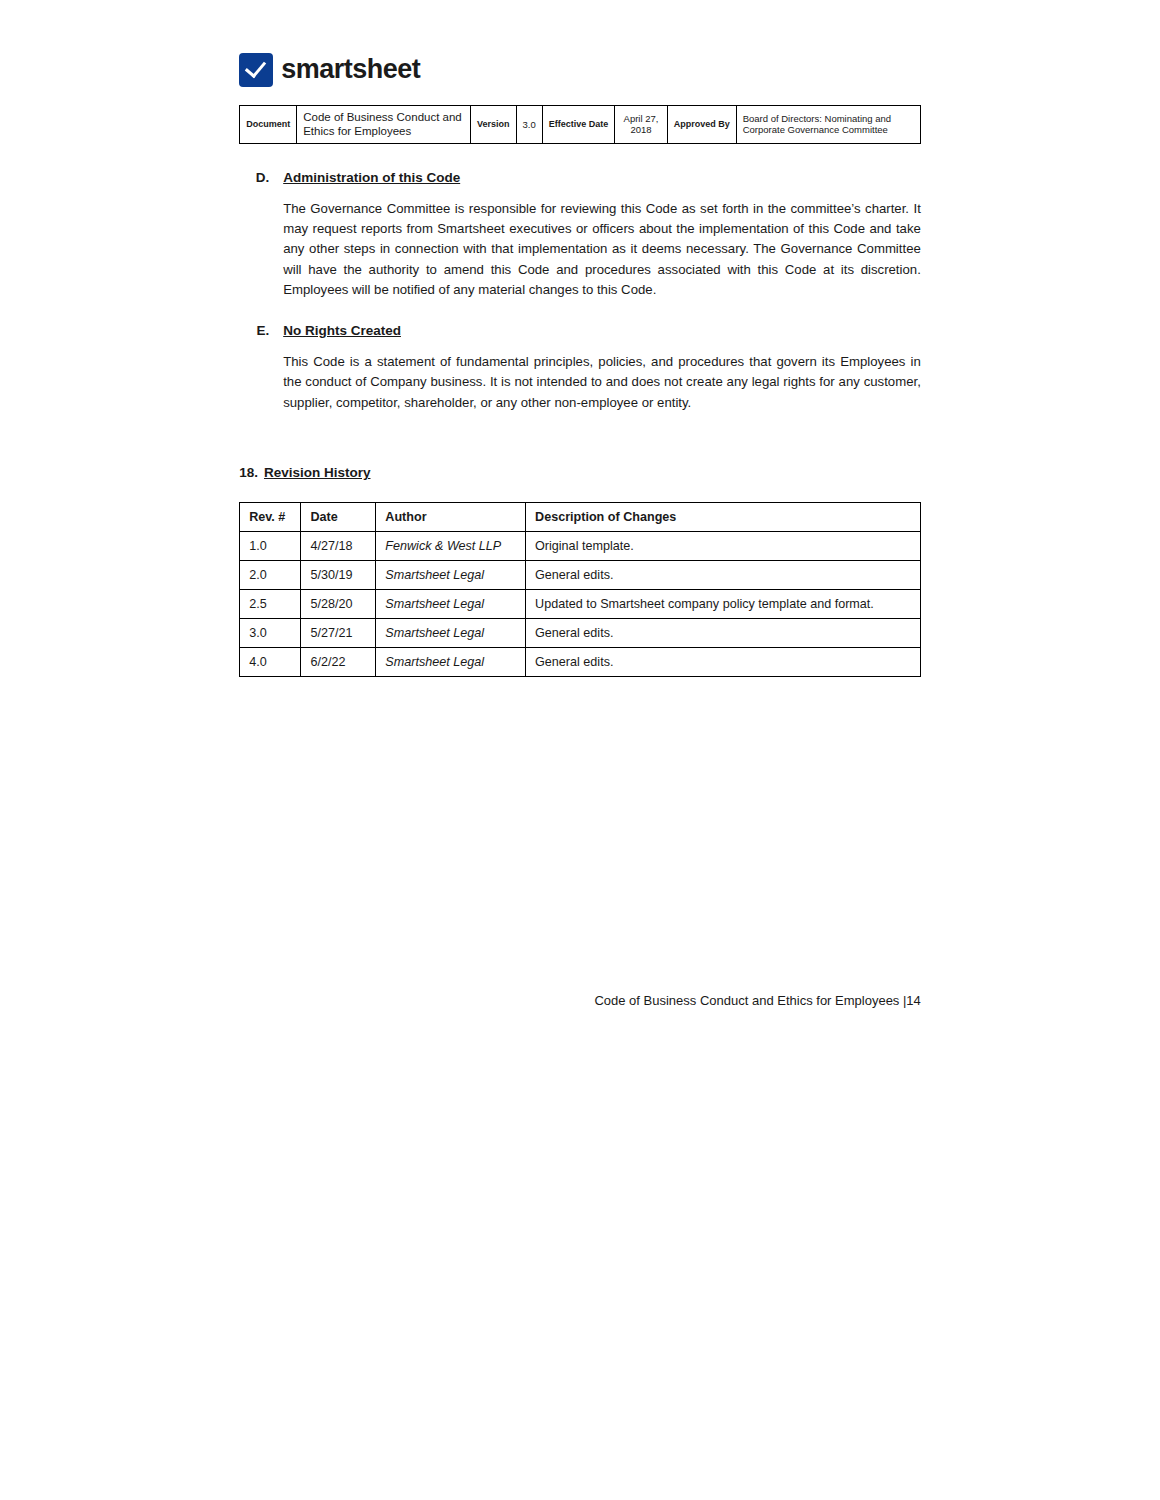smartsheet
| Document | Code of Business Conduct and Ethics for Employees | Version | 3.0 | Effective Date | April 27, 2018 | Approved By | Board of Directors: Nominating and Corporate Governance Committee |
D.
Administration of this Code
The Governance Committee is responsible for reviewing this Code as set forth in the committee’s charter. It may request reports from Smartsheet executives or officers about the implementation of this Code and take any other steps in connection with that implementation as it deems necessary. The Governance Committee will have the authority to amend this Code and procedures associated with this Code at its discretion. Employees will be notified of any material changes to this Code.
E.
No Rights Created
This Code is a statement of fundamental principles, policies, and procedures that govern its Employees in the conduct of Company business. It is not intended to and does not create any legal rights for any customer, supplier, competitor, shareholder, or any other non-employee or entity.
18. Revision History
| Rev. # | Date | Author | Description of Changes |
| --- | --- | --- | --- |
| 1.0 | 4/27/18 | Fenwick & West LLP | Original template. |
| 2.0 | 5/30/19 | Smartsheet Legal | General edits. |
| 2.5 | 5/28/20 | Smartsheet Legal | Updated to Smartsheet company policy template and format. |
| 3.0 | 5/27/21 | Smartsheet Legal | General edits. |
| 4.0 | 6/2/22 | Smartsheet Legal | General edits. |
Code of Business Conduct and Ethics for Employees |14